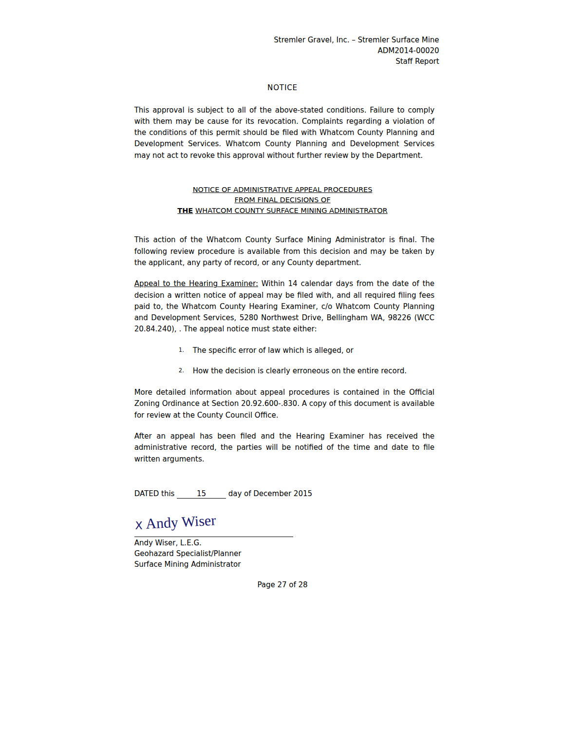Stremler Gravel, Inc. – Stremler Surface Mine
ADM2014-00020
Staff Report
NOTICE
This approval is subject to all of the above-stated conditions. Failure to comply with them may be cause for its revocation. Complaints regarding a violation of the conditions of this permit should be filed with Whatcom County Planning and Development Services. Whatcom County Planning and Development Services may not act to revoke this approval without further review by the Department.
NOTICE OF ADMINISTRATIVE APPEAL PROCEDURES
FROM FINAL DECISIONS OF
THE WHATCOM COUNTY SURFACE MINING ADMINISTRATOR
This action of the Whatcom County Surface Mining Administrator is final. The following review procedure is available from this decision and may be taken by the applicant, any party of record, or any County department.
Appeal to the Hearing Examiner: Within 14 calendar days from the date of the decision a written notice of appeal may be filed with, and all required filing fees paid to, the Whatcom County Hearing Examiner, c/o Whatcom County Planning and Development Services, 5280 Northwest Drive, Bellingham WA, 98226 (WCC 20.84.240), . The appeal notice must state either:
The specific error of law which is alleged, or
How the decision is clearly erroneous on the entire record.
More detailed information about appeal procedures is contained in the Official Zoning Ordinance at Section 20.92.600-.830. A copy of this document is available for review at the County Council Office.
After an appeal has been filed and the Hearing Examiner has received the administrative record, the parties will be notified of the time and date to file written arguments.
DATED this 15 day of December 2015
X Andy Wiser
Andy Wiser, L.E.G.
Geohazard Specialist/Planner
Surface Mining Administrator
Page 27 of 28